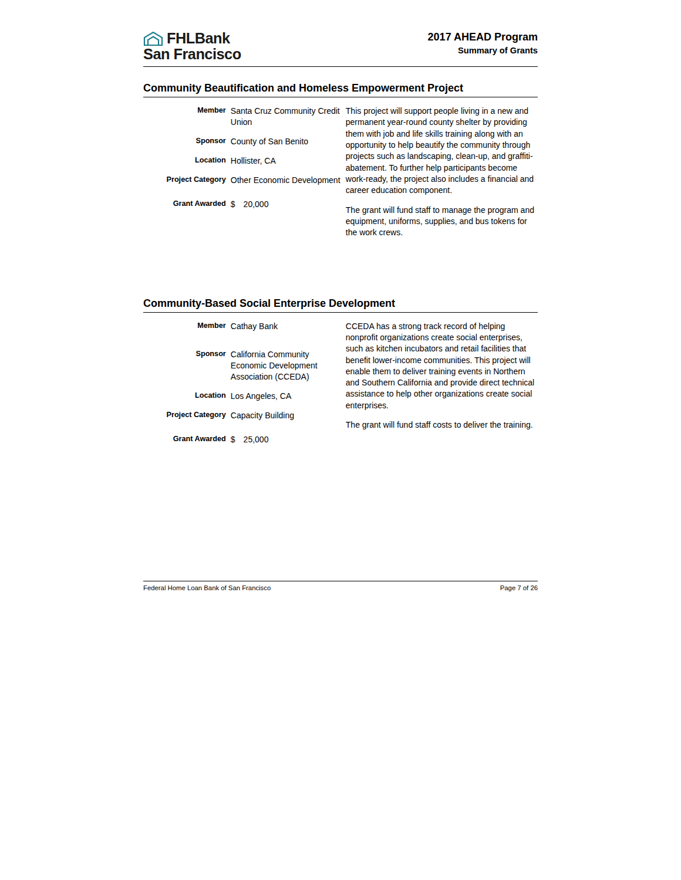FHLBank
San Francisco
2017 AHEAD Program
Summary of Grants
Community Beautification and Homeless Empowerment Project
Member
Santa Cruz Community Credit Union
Sponsor
County of San Benito
Location
Hollister, CA
Project Category
Other Economic Development
Grant Awarded
$20,000
This project will support people living in a new and permanent year-round county shelter by providing them with job and life skills training along with an opportunity to help beautify the community through projects such as landscaping, clean-up, and graffiti-abatement. To further help participants become work-ready, the project also includes a financial and career education component.
The grant will fund staff to manage the program and equipment, uniforms, supplies, and bus tokens for the work crews.
Community-Based Social Enterprise Development
Member
Cathay Bank
Sponsor
California Community Economic Development Association (CCEDA)
Location
Los Angeles, CA
Project Category
Capacity Building
Grant Awarded
$25,000
CCEDA has a strong track record of helping nonprofit organizations create social enterprises, such as kitchen incubators and retail facilities that benefit lower-income communities. This project will enable them to deliver training events in Northern and Southern California and provide direct technical assistance to help other organizations create social enterprises.
The grant will fund staff costs to deliver the training.
Federal Home Loan Bank of San Francisco
Page 7 of 26